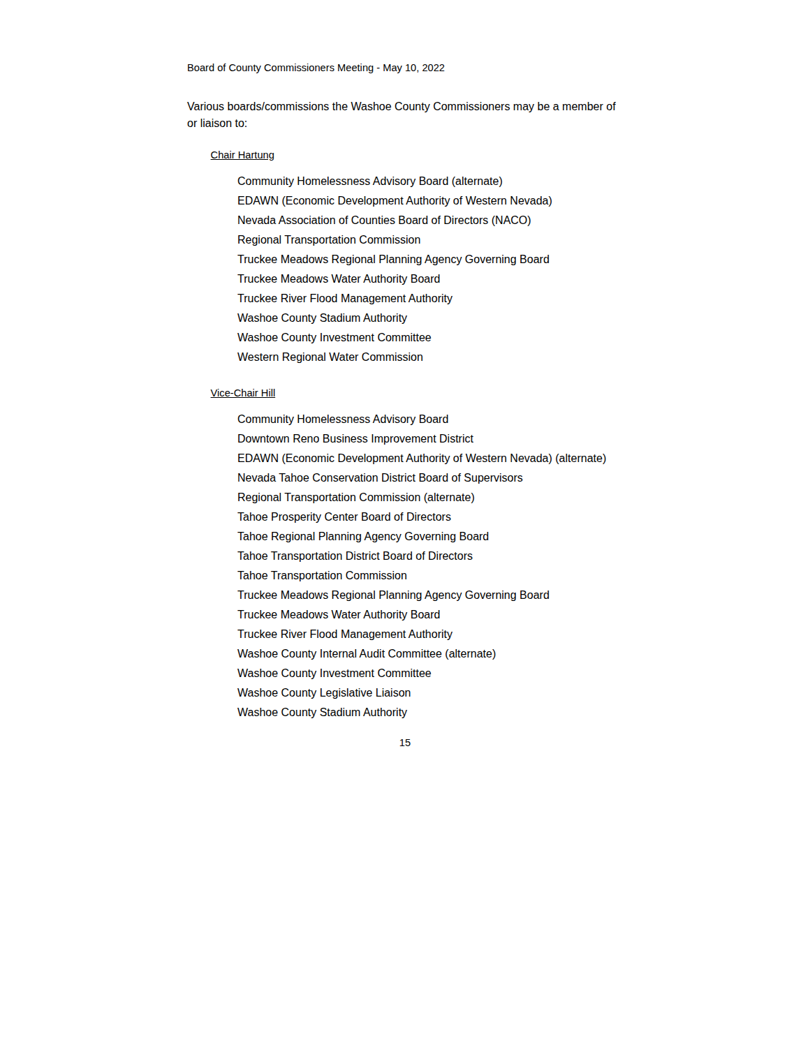Board of County Commissioners Meeting - May 10, 2022
Various boards/commissions the Washoe County Commissioners may be a member of or liaison to:
Chair Hartung
Community Homelessness Advisory Board (alternate)
EDAWN (Economic Development Authority of Western Nevada)
Nevada Association of Counties Board of Directors (NACO)
Regional Transportation Commission
Truckee Meadows Regional Planning Agency Governing Board
Truckee Meadows Water Authority Board
Truckee River Flood Management Authority
Washoe County Stadium Authority
Washoe County Investment Committee
Western Regional Water Commission
Vice-Chair Hill
Community Homelessness Advisory Board
Downtown Reno Business Improvement District
EDAWN (Economic Development Authority of Western Nevada) (alternate)
Nevada Tahoe Conservation District Board of Supervisors
Regional Transportation Commission (alternate)
Tahoe Prosperity Center Board of Directors
Tahoe Regional Planning Agency Governing Board
Tahoe Transportation District Board of Directors
Tahoe Transportation Commission
Truckee Meadows Regional Planning Agency Governing Board
Truckee Meadows Water Authority Board
Truckee River Flood Management Authority
Washoe County Internal Audit Committee (alternate)
Washoe County Investment Committee
Washoe County Legislative Liaison
Washoe County Stadium Authority
15